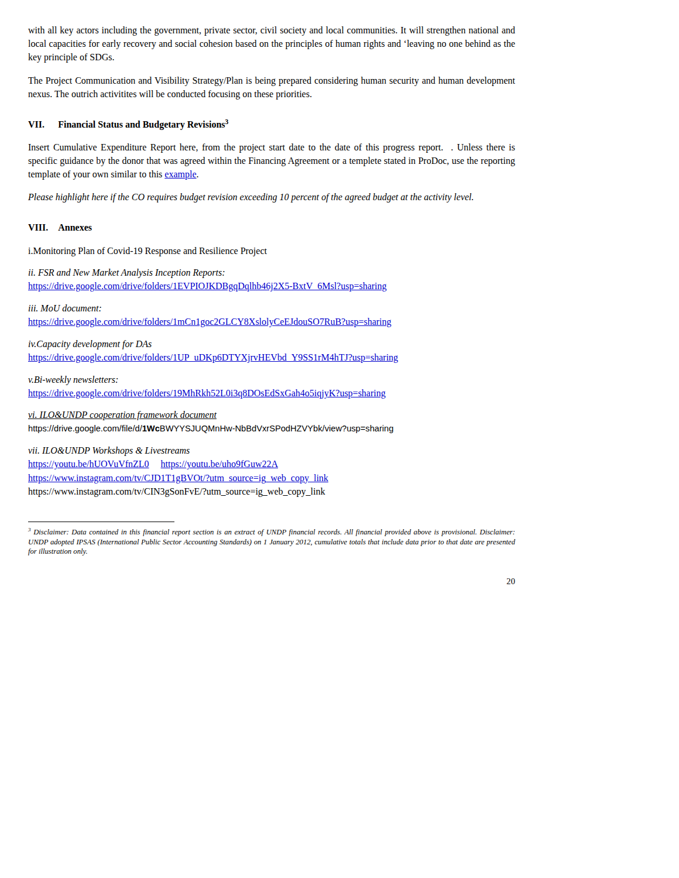with all key actors including the government, private sector, civil society and local communities. It will strengthen national and local capacities for early recovery and social cohesion based on the principles of human rights and ‘leaving no one behind as the key principle of SDGs.
The Project Communication and Visibility Strategy/Plan is being prepared considering human security and human development nexus. The outrich activitites will be conducted focusing on these priorities.
VII. Financial Status and Budgetary Revisions3
Insert Cumulative Expenditure Report here, from the project start date to the date of this progress report. . Unless there is specific guidance by the donor that was agreed within the Financing Agreement or a templete stated in ProDoc, use the reporting template of your own similar to this example.
Please highlight here if the CO requires budget revision exceeding 10 percent of the agreed budget at the activity level.
VIII. Annexes
i.Monitoring Plan of Covid-19 Response and Resilience Project
ii. FSR and New Market Analysis Inception Reports:
https://drive.google.com/drive/folders/1EVPIOJKDBgqDqlhb46j2X5-BxtV_6Msl?usp=sharing
iii. MoU document:
https://drive.google.com/drive/folders/1mCn1goc2GLCY8XslolyCeEJdouSO7RuB?usp=sharing
iv.Capacity development for DAs
https://drive.google.com/drive/folders/1UP_uDKp6DTYXjrvHEVbd_Y9SS1rM4hTJ?usp=sharing
v.Bi-weekly newsletters:
https://drive.google.com/drive/folders/19MhRkh52L0i3q8DOsEdSxGah4o5iqjyK?usp=sharing
vi. ILO&UNDP cooperation framework document
https://drive.google.com/file/d/1Wc BWYYSJUQMnHw-NbBdVxrSPodHZVYbk/view?usp=sharing
vii. ILO&UNDP Workshops & Livestreams
https://youtu.be/hUOVuVfnZL0 https://youtu.be/uho9fGuw22A
https://www.instagram.com/tv/CJD1T1gBVOt/?utm_source=ig_web_copy_link
https://www.instagram.com/tv/CIN3gSonFvE/?utm_source=ig_web_copy_link
3 Disclaimer: Data contained in this financial report section is an extract of UNDP financial records. All financial provided above is provisional. Disclaimer: UNDP adopted IPSAS (International Public Sector Accounting Standards) on 1 January 2012, cumulative totals that include data prior to that date are presented for illustration only.
20